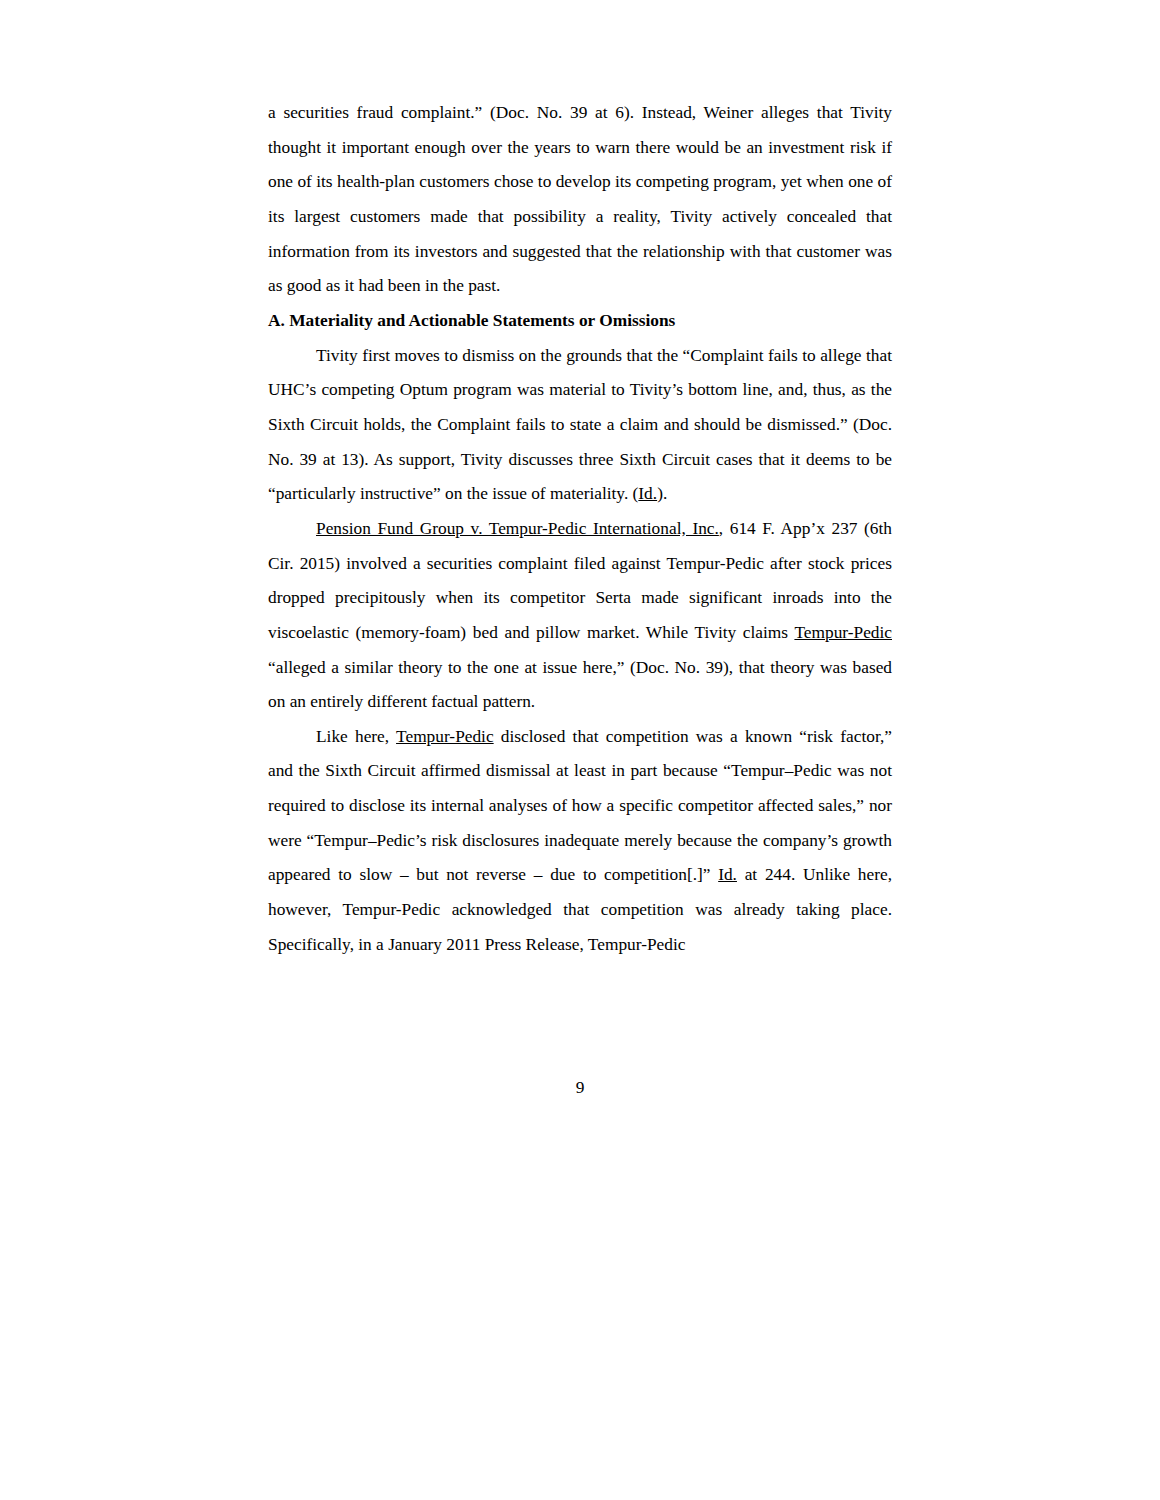a securities fraud complaint.” (Doc. No. 39 at 6). Instead, Weiner alleges that Tivity thought it important enough over the years to warn there would be an investment risk if one of its health-plan customers chose to develop its competing program, yet when one of its largest customers made that possibility a reality, Tivity actively concealed that information from its investors and suggested that the relationship with that customer was as good as it had been in the past.
A. Materiality and Actionable Statements or Omissions
Tivity first moves to dismiss on the grounds that the “Complaint fails to allege that UHC’s competing Optum program was material to Tivity’s bottom line, and, thus, as the Sixth Circuit holds, the Complaint fails to state a claim and should be dismissed.” (Doc. No. 39 at 13). As support, Tivity discusses three Sixth Circuit cases that it deems to be “particularly instructive” on the issue of materiality. (Id.).
Pension Fund Group v. Tempur-Pedic International, Inc., 614 F. App’x 237 (6th Cir. 2015) involved a securities complaint filed against Tempur-Pedic after stock prices dropped precipitously when its competitor Serta made significant inroads into the viscoelastic (memory-foam) bed and pillow market. While Tivity claims Tempur-Pedic “alleged a similar theory to the one at issue here,” (Doc. No. 39), that theory was based on an entirely different factual pattern.
Like here, Tempur-Pedic disclosed that competition was a known “risk factor,” and the Sixth Circuit affirmed dismissal at least in part because “Tempur–Pedic was not required to disclose its internal analyses of how a specific competitor affected sales,” nor were “Tempur–Pedic’s risk disclosures inadequate merely because the company’s growth appeared to slow – but not reverse – due to competition[.]” Id. at 244. Unlike here, however, Tempur-Pedic acknowledged that competition was already taking place. Specifically, in a January 2011 Press Release, Tempur-Pedic
9